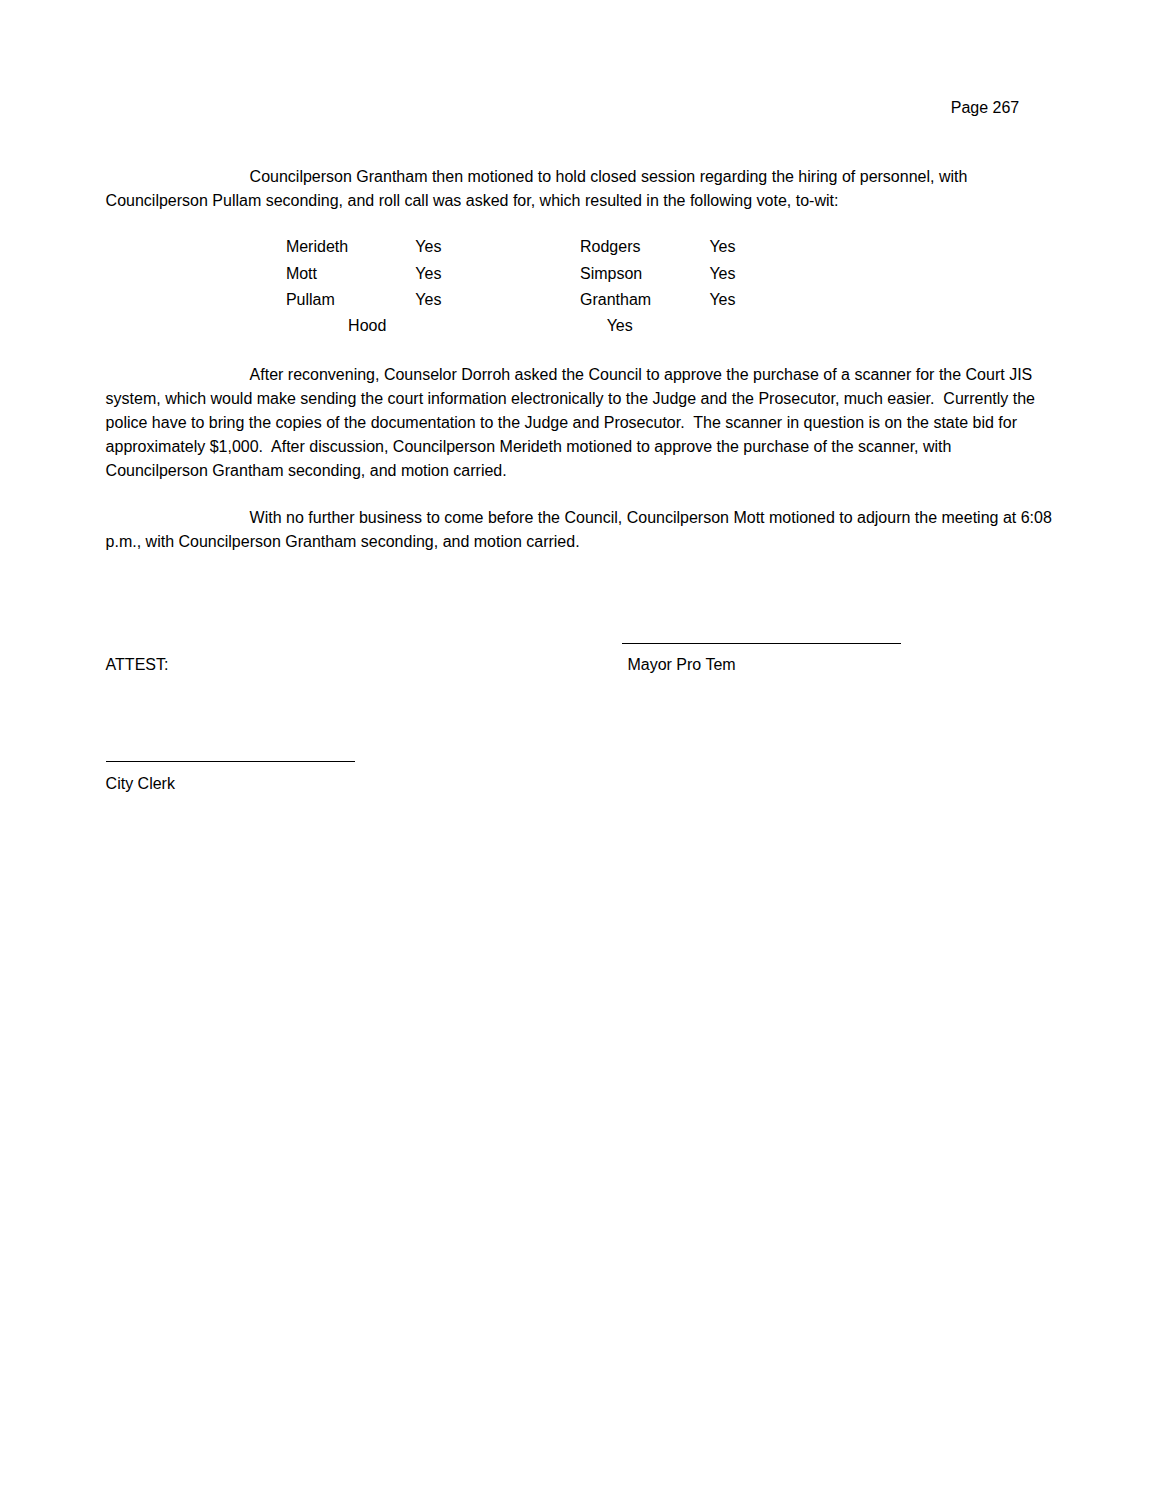Page 267
Councilperson Grantham then motioned to hold closed session regarding the hiring of personnel, with Councilperson Pullam seconding, and roll call was asked for, which resulted in the following vote, to-wit:
| Merideth | Yes | Rodgers | Yes |
| Mott | Yes | Simpson | Yes |
| Pullam | Yes | Grantham | Yes |
| Hood | Yes |
After reconvening, Counselor Dorroh asked the Council to approve the purchase of a scanner for the Court JIS system, which would make sending the court information electronically to the Judge and the Prosecutor, much easier. Currently the police have to bring the copies of the documentation to the Judge and Prosecutor. The scanner in question is on the state bid for approximately $1,000. After discussion, Councilperson Merideth motioned to approve the purchase of the scanner, with Councilperson Grantham seconding, and motion carried.
With no further business to come before the Council, Councilperson Mott motioned to adjourn the meeting at 6:08 p.m., with Councilperson Grantham seconding, and motion carried.
ATTEST:
Mayor Pro Tem
City Clerk